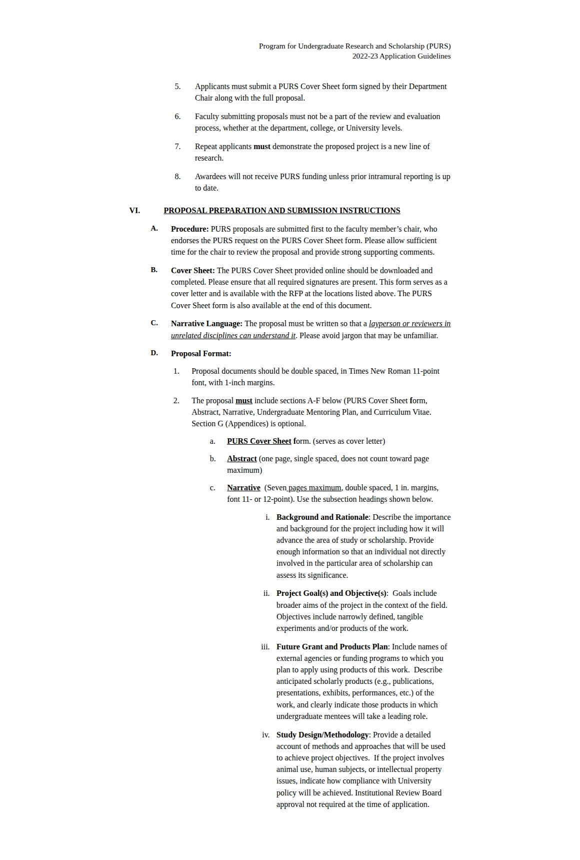Program for Undergraduate Research and Scholarship (PURS)
2022-23 Application Guidelines
5. Applicants must submit a PURS Cover Sheet form signed by their Department Chair along with the full proposal.
6. Faculty submitting proposals must not be a part of the review and evaluation process, whether at the department, college, or University levels.
7. Repeat applicants must demonstrate the proposed project is a new line of research.
8. Awardees will not receive PURS funding unless prior intramural reporting is up to date.
VI. PROPOSAL PREPARATION AND SUBMISSION INSTRUCTIONS
A. Procedure: PURS proposals are submitted first to the faculty member’s chair, who endorses the PURS request on the PURS Cover Sheet form. Please allow sufficient time for the chair to review the proposal and provide strong supporting comments.
B. Cover Sheet: The PURS Cover Sheet provided online should be downloaded and completed. Please ensure that all required signatures are present. This form serves as a cover letter and is available with the RFP at the locations listed above. The PURS Cover Sheet form is also available at the end of this document.
C. Narrative Language: The proposal must be written so that a layperson or reviewers in unrelated disciplines can understand it. Please avoid jargon that may be unfamiliar.
D. Proposal Format:
1. Proposal documents should be double spaced, in Times New Roman 11-point font, with 1-inch margins.
2. The proposal must include sections A-F below (PURS Cover Sheet form, Abstract, Narrative, Undergraduate Mentoring Plan, and Curriculum Vitae. Section G (Appendices) is optional.
a. PURS Cover Sheet form. (serves as cover letter)
b. Abstract (one page, single spaced, does not count toward page maximum)
c. Narrative (Seven pages maximum, double spaced, 1 in. margins, font 11- or 12-point). Use the subsection headings shown below.
i. Background and Rationale: Describe the importance and background for the project including how it will advance the area of study or scholarship. Provide enough information so that an individual not directly involved in the particular area of scholarship can assess its significance.
ii. Project Goal(s) and Objective(s): Goals include broader aims of the project in the context of the field. Objectives include narrowly defined, tangible experiments and/or products of the work.
iii. Future Grant and Products Plan: Include names of external agencies or funding programs to which you plan to apply using products of this work. Describe anticipated scholarly products (e.g., publications, presentations, exhibits, performances, etc.) of the work, and clearly indicate those products in which undergraduate mentees will take a leading role.
iv. Study Design/Methodology: Provide a detailed account of methods and approaches that will be used to achieve project objectives. If the project involves animal use, human subjects, or intellectual property issues, indicate how compliance with University policy will be achieved. Institutional Review Board approval not required at the time of application.